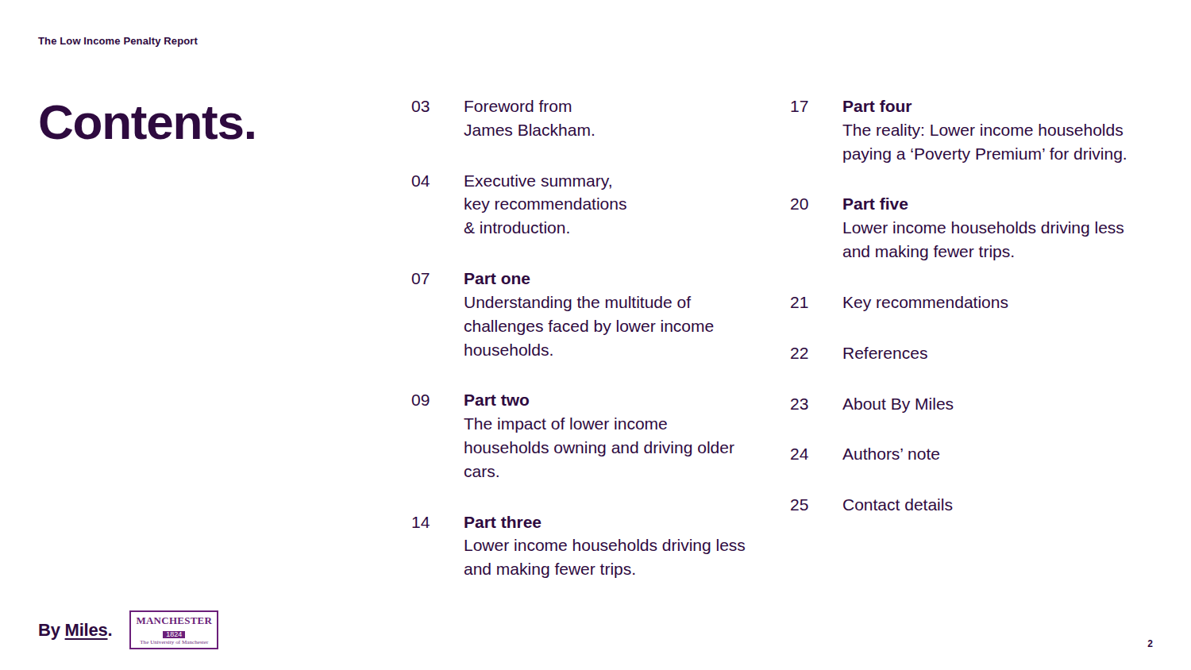The Low Income Penalty Report
Contents.
03 Foreword from
James Blackham.
04 Executive summary,
key recommendations
& introduction.
07 Part one Understanding the multitude of challenges faced by lower income households.
09 Part two The impact of lower income households owning and driving older cars.
14 Part three Lower income households driving less and making fewer trips.
17 Part four The reality: Lower income households paying a ‘Poverty Premium’ for driving.
20 Part five Lower income households driving less and making fewer trips.
21 Key recommendations
22 References
23 About By Miles
24 Authors’ note
25 Contact details
By Miles.
MANCHESTER 1824 The University of Manchester
2